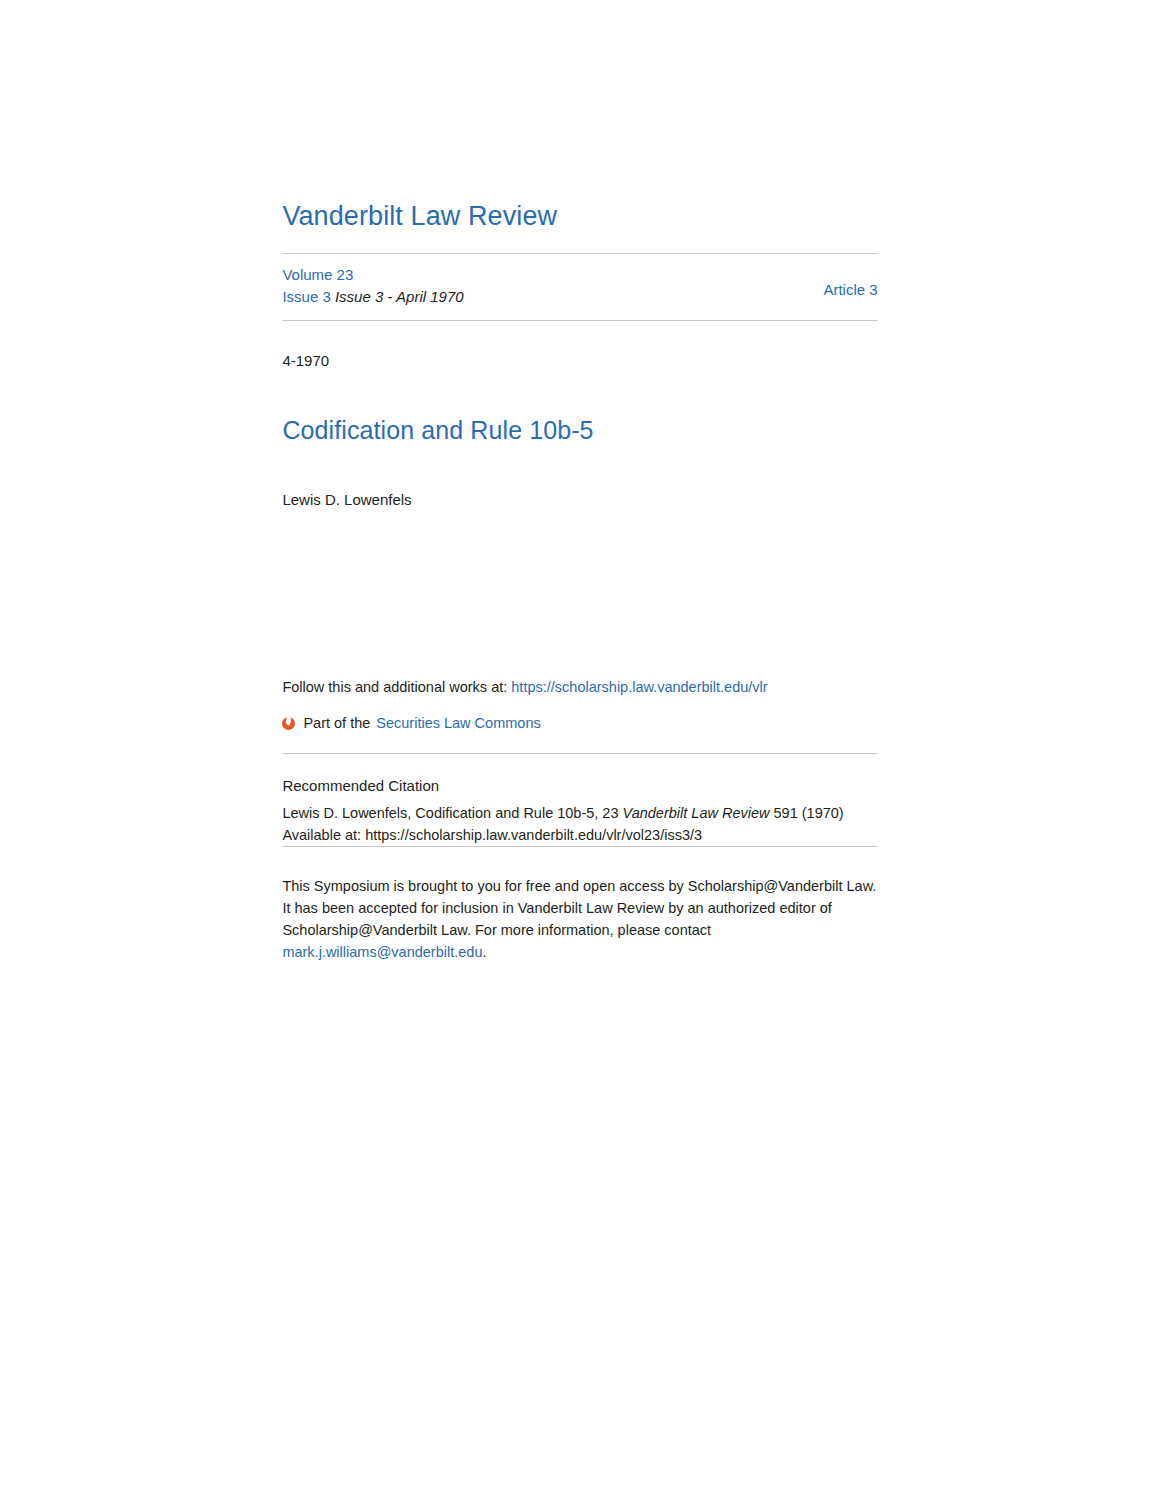Vanderbilt Law Review
Volume 23
Issue 3 Issue 3 - April 1970
Article 3
4-1970
Codification and Rule 10b-5
Lewis D. Lowenfels
Follow this and additional works at: https://scholarship.law.vanderbilt.edu/vlr
Part of the Securities Law Commons
Recommended Citation
Lewis D. Lowenfels, Codification and Rule 10b-5, 23 Vanderbilt Law Review 591 (1970)
Available at: https://scholarship.law.vanderbilt.edu/vlr/vol23/iss3/3
This Symposium is brought to you for free and open access by Scholarship@Vanderbilt Law. It has been accepted for inclusion in Vanderbilt Law Review by an authorized editor of Scholarship@Vanderbilt Law. For more information, please contact mark.j.williams@vanderbilt.edu.